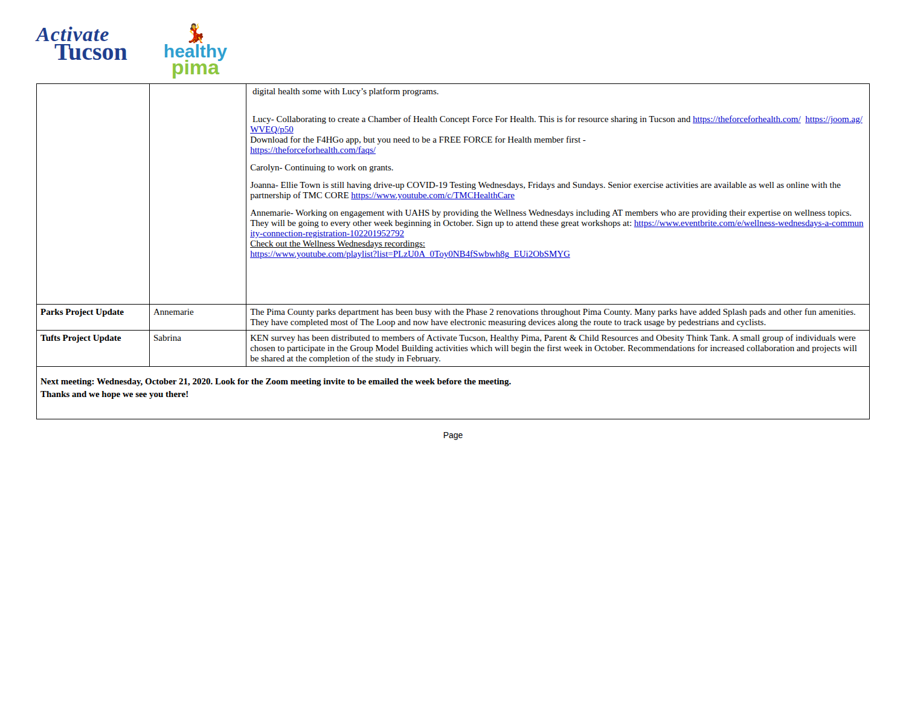Activate Tucson
💃 healthy pima
| | | digital health some with Lucy’s platform programs. Lucy- Collaborating to create a Chamber of Health Concept Force For Health. This is for resource sharing in Tucson and https://theforceforhealth.com/ https://joom.ag/WVEQ/p50 Download for the F4HGo app, but you need to be a FREE FORCE for Health member first - https://theforceforhealth.com/faqs/ Carolyn- Continuing to work on grants. Joanna- Ellie Town is still having drive-up COVID-19 Testing Wednesdays, Fridays and Sundays. Senior exercise activities are available as well as online with the partnership of TMC CORE https://www.youtube.com/c/TMCHealthCare Annemarie- Working on engagement with UAHS by providing the Wellness Wednesdays including AT members who are providing their expertise on wellness topics. They will be going to every other week beginning in October. Sign up to attend these great workshops at: https://www.eventbrite.com/e/wellness-wednesdays-a-community-connection-registration-102201952792 Check out the Wellness Wednesdays recordings: https://www.youtube.com/playlist?list=PLzU0A_0Toy0NB4fSwbwh8g_EUi2ObSMYG |
| Parks Project Update | Annemarie | The Pima County parks department has been busy with the Phase 2 renovations throughout Pima County. Many parks have added Splash pads and other fun amenities. They have completed most of The Loop and now have electronic measuring devices along the route to track usage by pedestrians and cyclists. |
| Tufts Project Update | Sabrina | KEN survey has been distributed to members of Activate Tucson, Healthy Pima, Parent & Child Resources and Obesity Think Tank. A small group of individuals were chosen to participate in the Group Model Building activities which will begin the first week in October. Recommendations for increased collaboration and projects will be shared at the completion of the study in February. |
| Next meeting: Wednesday, October 21, 2020. Look for the Zoom meeting invite to be emailed the week before the meeting. Thanks and we hope we see you there! |
Page